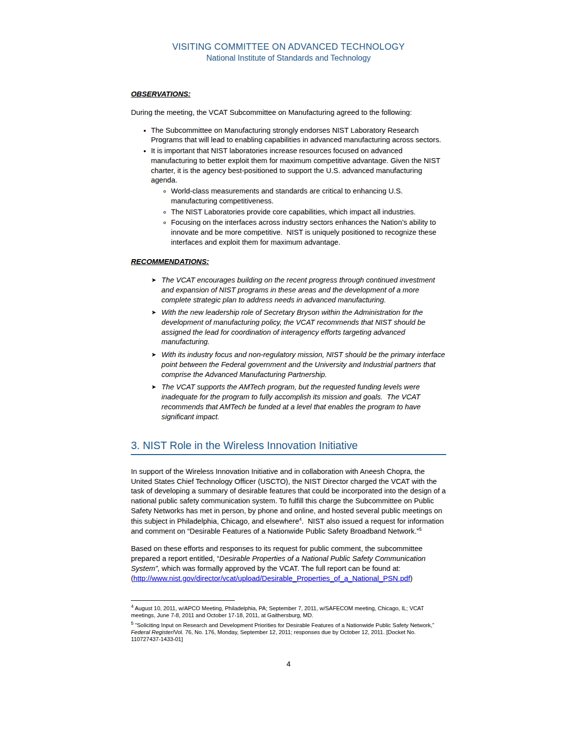VISITING COMMITTEE ON ADVANCED TECHNOLOGY
National Institute of Standards and Technology
OBSERVATIONS:
During the meeting, the VCAT Subcommittee on Manufacturing agreed to the following:
The Subcommittee on Manufacturing strongly endorses NIST Laboratory Research Programs that will lead to enabling capabilities in advanced manufacturing across sectors.
It is important that NIST laboratories increase resources focused on advanced manufacturing to better exploit them for maximum competitive advantage. Given the NIST charter, it is the agency best-positioned to support the U.S. advanced manufacturing agenda.
World-class measurements and standards are critical to enhancing U.S. manufacturing competitiveness.
The NIST Laboratories provide core capabilities, which impact all industries.
Focusing on the interfaces across industry sectors enhances the Nation’s ability to innovate and be more competitive. NIST is uniquely positioned to recognize these interfaces and exploit them for maximum advantage.
RECOMMENDATIONS:
The VCAT encourages building on the recent progress through continued investment and expansion of NIST programs in these areas and the development of a more complete strategic plan to address needs in advanced manufacturing.
With the new leadership role of Secretary Bryson within the Administration for the development of manufacturing policy, the VCAT recommends that NIST should be assigned the lead for coordination of interagency efforts targeting advanced manufacturing.
With its industry focus and non-regulatory mission, NIST should be the primary interface point between the Federal government and the University and Industrial partners that comprise the Advanced Manufacturing Partnership.
The VCAT supports the AMTech program, but the requested funding levels were inadequate for the program to fully accomplish its mission and goals. The VCAT recommends that AMTech be funded at a level that enables the program to have significant impact.
3. NIST Role in the Wireless Innovation Initiative
In support of the Wireless Innovation Initiative and in collaboration with Aneesh Chopra, the United States Chief Technology Officer (USCTO), the NIST Director charged the VCAT with the task of developing a summary of desirable features that could be incorporated into the design of a national public safety communication system. To fulfill this charge the Subcommittee on Public Safety Networks has met in person, by phone and online, and hosted several public meetings on this subject in Philadelphia, Chicago, and elsewhere4. NIST also issued a request for information and comment on “Desirable Features of a Nationwide Public Safety Broadband Network.”5
Based on these efforts and responses to its request for public comment, the subcommittee prepared a report entitled, “Desirable Properties of a National Public Safety Communication System”, which was formally approved by the VCAT. The full report can be found at:
(http://www.nist.gov/director/vcat/upload/Desirable_Properties_of_a_National_PSN.pdf)
4 August 10, 2011, w/APCO Meeting, Philadelphia, PA; September 7, 2011, w/SAFECOM meeting, Chicago, IL; VCAT meetings, June 7-8, 2011 and October 17-18, 2011, at Gaithersburg, MD.
5 “Soliciting Input on Research and Development Priorities for Desirable Features of a Nationwide Public Safety Network,” Federal Register/Vol. 76, No. 176, Monday, September 12, 2011; responses due by October 12, 2011. [Docket No. 110727437-1433-01]
4